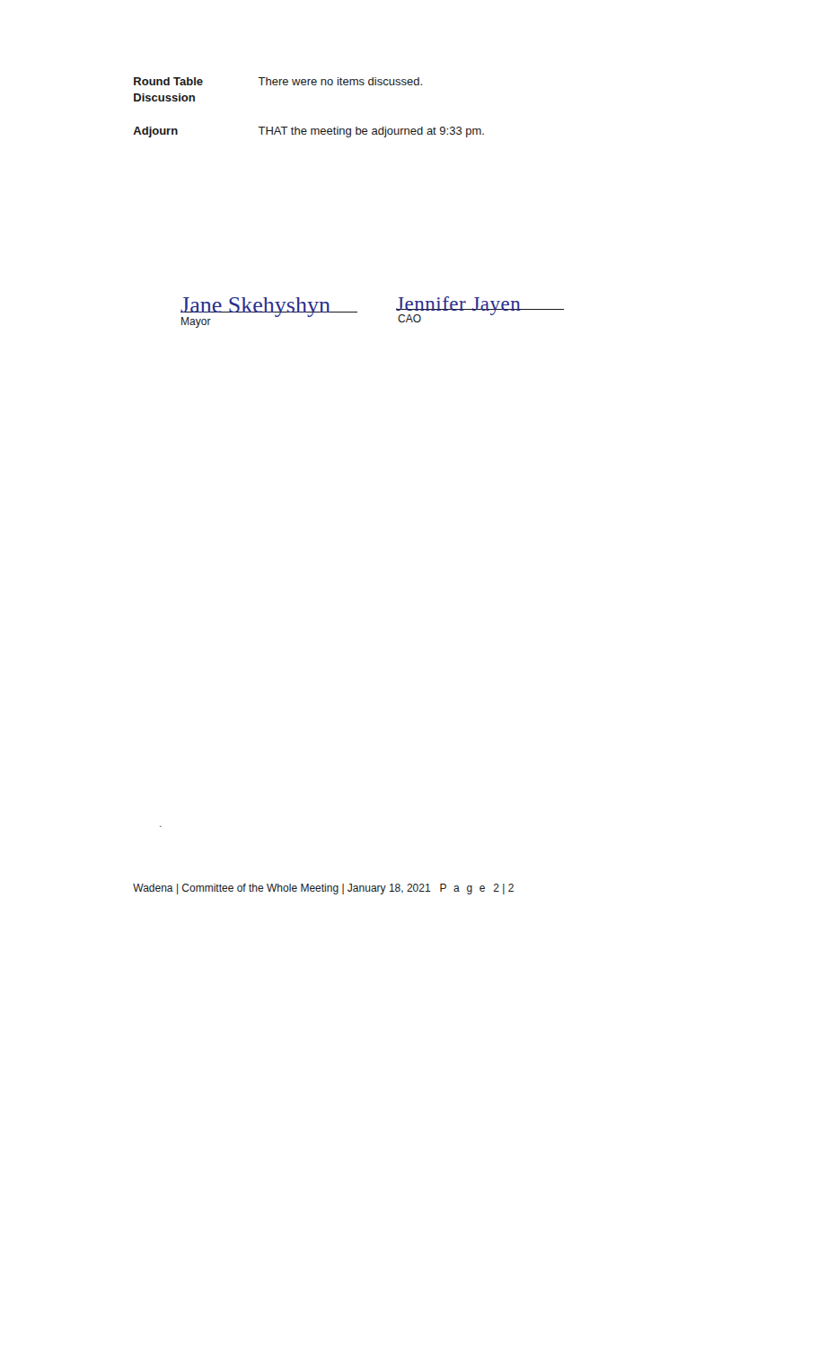| Round Table Discussion | There were no items discussed. |
| Adjourn | THAT the meeting be adjourned at 9:33 pm. |
Jane Skehyshyn
Mayor
Jennifer Jayen
CAO
.
Wadena | Committee of the Whole Meeting | January 18, 2021 P a g e 2 | 2